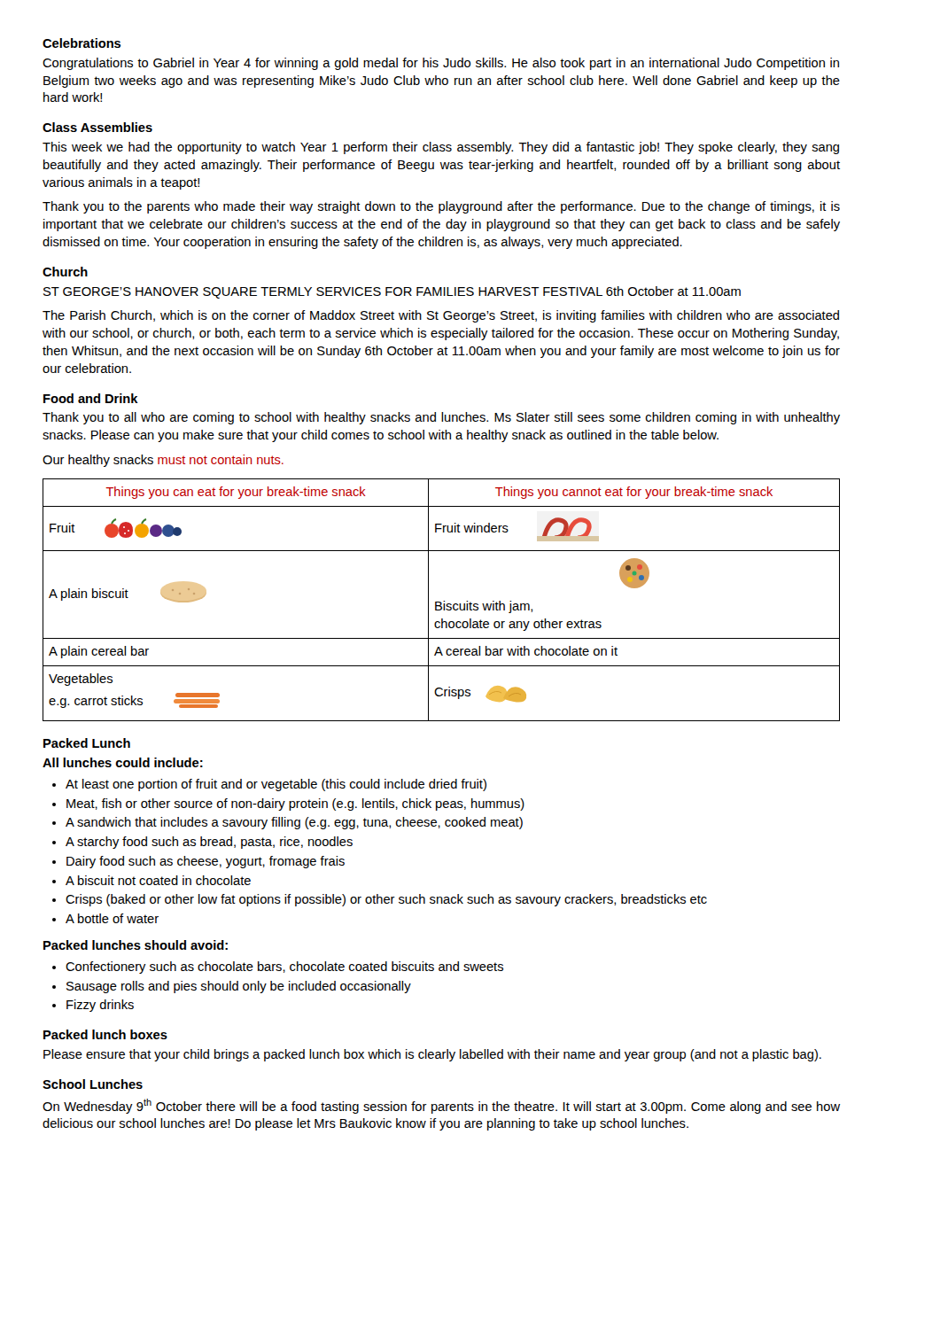Celebrations
Congratulations to Gabriel in Year 4 for winning a gold medal for his Judo skills. He also took part in an international Judo Competition in Belgium two weeks ago and was representing Mike’s Judo Club who run an after school club here. Well done Gabriel and keep up the hard work!
Class Assemblies
This week we had the opportunity to watch Year 1 perform their class assembly. They did a fantastic job! They spoke clearly, they sang beautifully and they acted amazingly. Their performance of Beegu was tear-jerking and heartfelt, rounded off by a brilliant song about various animals in a teapot!
Thank you to the parents who made their way straight down to the playground after the performance. Due to the change of timings, it is important that we celebrate our children’s success at the end of the day in playground so that they can get back to class and be safely dismissed on time. Your cooperation in ensuring the safety of the children is, as always, very much appreciated.
Church
ST GEORGE’S HANOVER SQUARE TERMLY SERVICES FOR FAMILIES HARVEST FESTIVAL 6th October at 11.00am
The Parish Church, which is on the corner of Maddox Street with St George’s Street, is inviting families with children who are associated with our school, or church, or both, each term to a service which is especially tailored for the occasion. These occur on Mothering Sunday, then Whitsun, and the next occasion will be on Sunday 6th October at 11.00am when you and your family are most welcome to join us for our celebration.
Food and Drink
Thank you to all who are coming to school with healthy snacks and lunches. Ms Slater still sees some children coming in with unhealthy snacks. Please can you make sure that your child comes to school with a healthy snack as outlined in the table below.
Our healthy snacks must not contain nuts.
| Things you can eat for your break-time snack | Things you cannot eat for your break-time snack |
| --- | --- |
| Fruit | Fruit winders |
| A plain biscuit | Biscuits with jam, chocolate or any other extras |
| A plain cereal bar | A cereal bar with chocolate on it |
| Vegetables e.g. carrot sticks | Crisps |
Packed Lunch
All lunches could include:
At least one portion of fruit and or vegetable (this could include dried fruit)
Meat, fish or other source of non-dairy protein (e.g. lentils, chick peas, hummus)
A sandwich that includes a savoury filling (e.g. egg, tuna, cheese, cooked meat)
A starchy food such as bread, pasta, rice, noodles
Dairy food such as cheese, yogurt, fromage frais
A biscuit not coated in chocolate
Crisps (baked or other low fat options if possible) or other such snack such as savoury crackers, breadsticks etc
A bottle of water
Packed lunches should avoid:
Confectionery such as chocolate bars, chocolate coated biscuits and sweets
Sausage rolls and pies should only be included occasionally
Fizzy drinks
Packed lunch boxes
Please ensure that your child brings a packed lunch box which is clearly labelled with their name and year group (and not a plastic bag).
School Lunches
On Wednesday 9th October there will be a food tasting session for parents in the theatre. It will start at 3.00pm. Come along and see how delicious our school lunches are! Do please let Mrs Baukovic know if you are planning to take up school lunches.